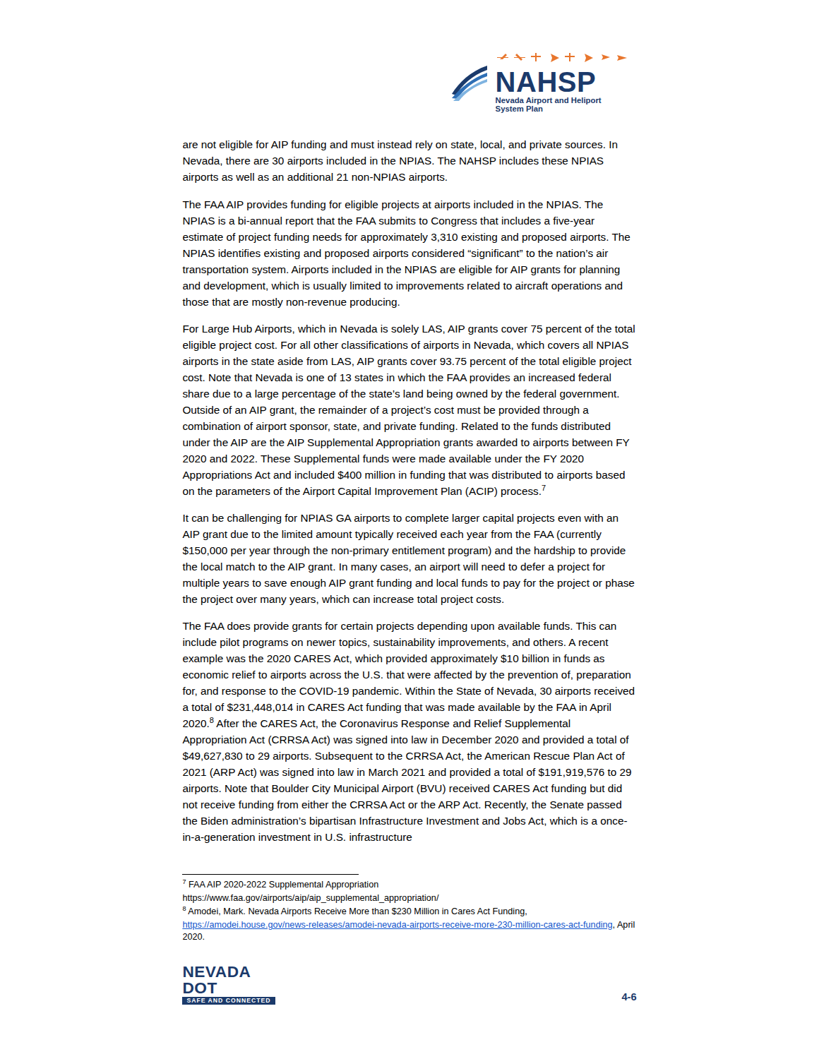NAHSP Nevada Airport and Heliport System Plan
are not eligible for AIP funding and must instead rely on state, local, and private sources. In Nevada, there are 30 airports included in the NPIAS. The NAHSP includes these NPIAS airports as well as an additional 21 non-NPIAS airports.
The FAA AIP provides funding for eligible projects at airports included in the NPIAS. The NPIAS is a bi-annual report that the FAA submits to Congress that includes a five-year estimate of project funding needs for approximately 3,310 existing and proposed airports. The NPIAS identifies existing and proposed airports considered “significant” to the nation’s air transportation system. Airports included in the NPIAS are eligible for AIP grants for planning and development, which is usually limited to improvements related to aircraft operations and those that are mostly non-revenue producing.
For Large Hub Airports, which in Nevada is solely LAS, AIP grants cover 75 percent of the total eligible project cost. For all other classifications of airports in Nevada, which covers all NPIAS airports in the state aside from LAS, AIP grants cover 93.75 percent of the total eligible project cost. Note that Nevada is one of 13 states in which the FAA provides an increased federal share due to a large percentage of the state’s land being owned by the federal government. Outside of an AIP grant, the remainder of a project’s cost must be provided through a combination of airport sponsor, state, and private funding. Related to the funds distributed under the AIP are the AIP Supplemental Appropriation grants awarded to airports between FY 2020 and 2022. These Supplemental funds were made available under the FY 2020 Appropriations Act and included $400 million in funding that was distributed to airports based on the parameters of the Airport Capital Improvement Plan (ACIP) process.7
It can be challenging for NPIAS GA airports to complete larger capital projects even with an AIP grant due to the limited amount typically received each year from the FAA (currently $150,000 per year through the non-primary entitlement program) and the hardship to provide the local match to the AIP grant. In many cases, an airport will need to defer a project for multiple years to save enough AIP grant funding and local funds to pay for the project or phase the project over many years, which can increase total project costs.
The FAA does provide grants for certain projects depending upon available funds. This can include pilot programs on newer topics, sustainability improvements, and others. A recent example was the 2020 CARES Act, which provided approximately $10 billion in funds as economic relief to airports across the U.S. that were affected by the prevention of, preparation for, and response to the COVID-19 pandemic. Within the State of Nevada, 30 airports received a total of $231,448,014 in CARES Act funding that was made available by the FAA in April 2020.8 After the CARES Act, the Coronavirus Response and Relief Supplemental Appropriation Act (CRRSA Act) was signed into law in December 2020 and provided a total of $49,627,830 to 29 airports. Subsequent to the CRRSA Act, the American Rescue Plan Act of 2021 (ARP Act) was signed into law in March 2021 and provided a total of $191,919,576 to 29 airports. Note that Boulder City Municipal Airport (BVU) received CARES Act funding but did not receive funding from either the CRRSA Act or the ARP Act. Recently, the Senate passed the Biden administration’s bipartisan Infrastructure Investment and Jobs Act, which is a once-in-a-generation investment in U.S. infrastructure
7 FAA AIP 2020-2022 Supplemental Appropriation
https://www.faa.gov/airports/aip/aip_supplemental_appropriation/
8 Amodei, Mark. Nevada Airports Receive More than $230 Million in Cares Act Funding,
https://amodei.house.gov/news-releases/amodei-nevada-airports-receive-more-230-million-cares-act-funding, April 2020.
NEVADA DOT SAFE AND CONNECTED
4-6